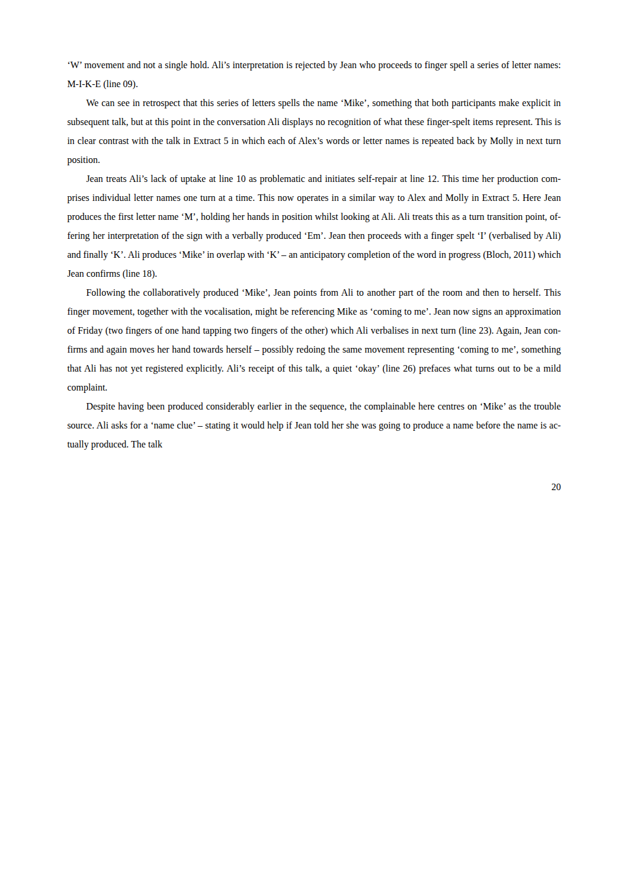‘W’ movement and not a single hold. Ali’s interpretation is rejected by Jean who proceeds to finger spell a series of letter names: M-I-K-E (line 09).
We can see in retrospect that this series of letters spells the name ‘Mike’, something that both participants make explicit in subsequent talk, but at this point in the conversation Ali displays no recognition of what these finger-spelt items represent. This is in clear contrast with the talk in Extract 5 in which each of Alex’s words or letter names is repeated back by Molly in next turn position.
Jean treats Ali’s lack of uptake at line 10 as problematic and initiates self-repair at line 12. This time her production comprises individual letter names one turn at a time. This now operates in a similar way to Alex and Molly in Extract 5. Here Jean produces the first letter name ‘M’, holding her hands in position whilst looking at Ali. Ali treats this as a turn transition point, offering her interpretation of the sign with a verbally produced ‘Em’. Jean then proceeds with a finger spelt ‘I’ (verbalised by Ali) and finally ‘K’. Ali produces ‘Mike’ in overlap with ‘K’ – an anticipatory completion of the word in progress (Bloch, 2011) which Jean confirms (line 18).
Following the collaboratively produced ‘Mike’, Jean points from Ali to another part of the room and then to herself. This finger movement, together with the vocalisation, might be referencing Mike as ‘coming to me’. Jean now signs an approximation of Friday (two fingers of one hand tapping two fingers of the other) which Ali verbalises in next turn (line 23). Again, Jean confirms and again moves her hand towards herself – possibly redoing the same movement representing ‘coming to me’, something that Ali has not yet registered explicitly. Ali’s receipt of this talk, a quiet ‘okay’ (line 26) prefaces what turns out to be a mild complaint.
Despite having been produced considerably earlier in the sequence, the complainable here centres on ‘Mike’ as the trouble source. Ali asks for a ‘name clue’ – stating it would help if Jean told her she was going to produce a name before the name is actually produced. The talk
20